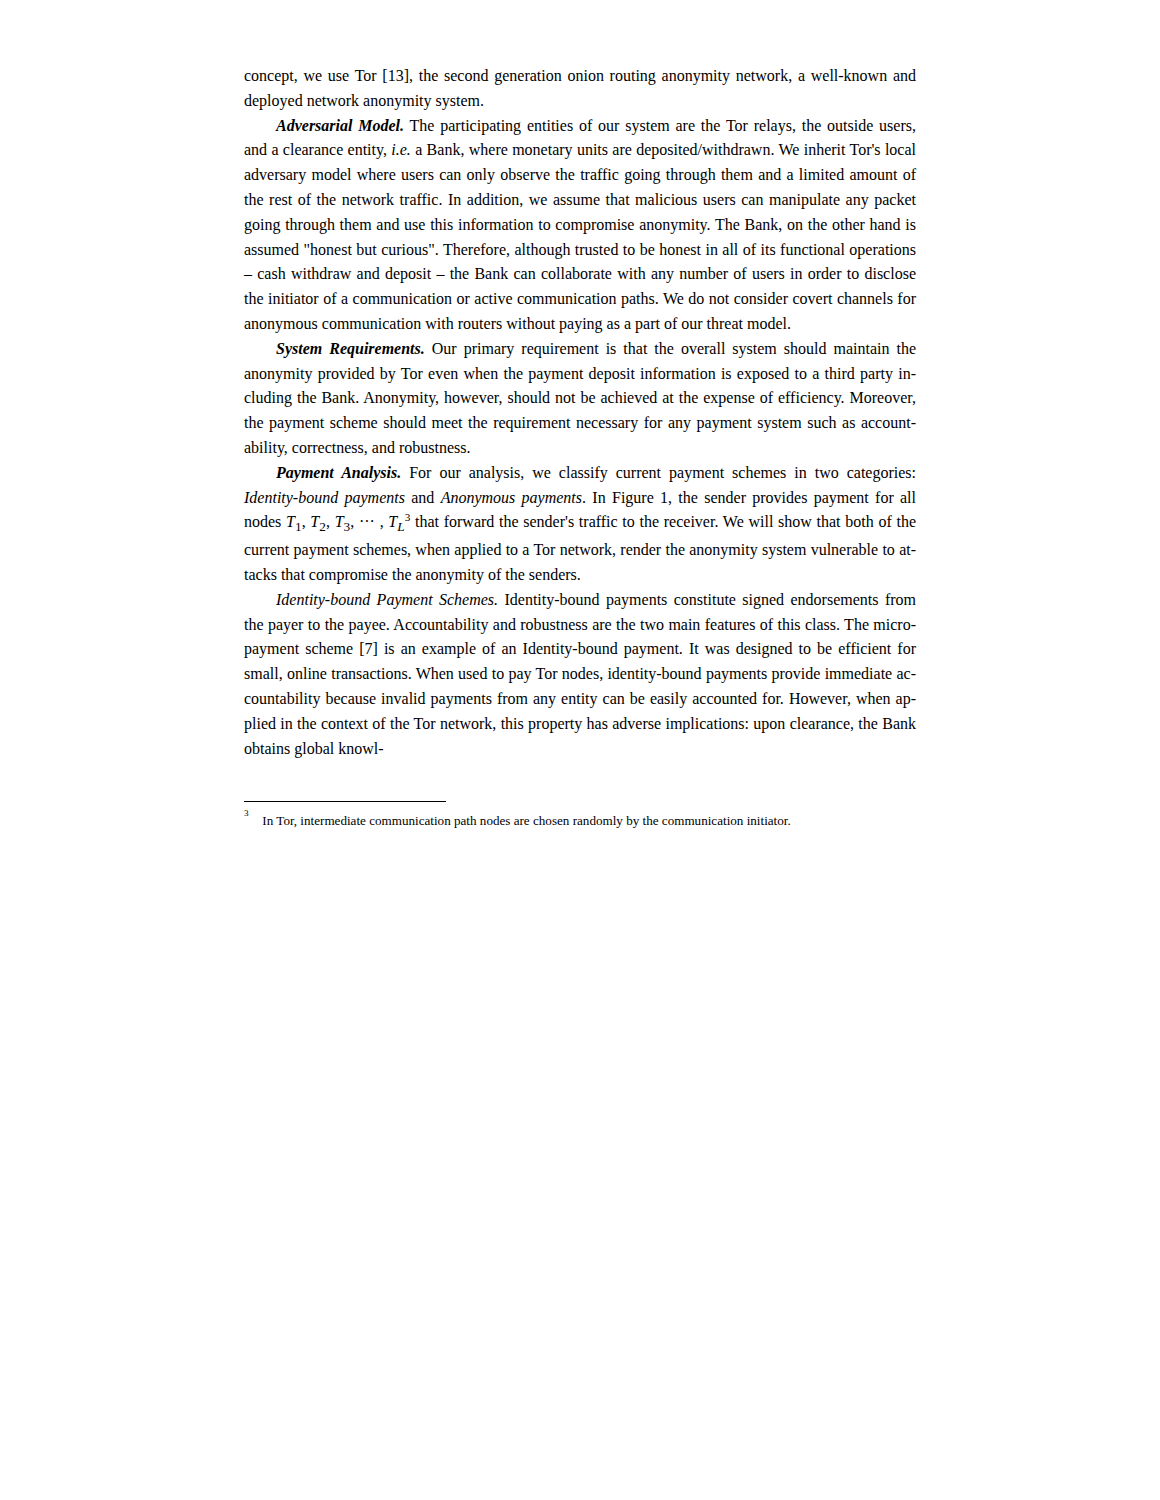concept, we use Tor [13], the second generation onion routing anonymity network, a well-known and deployed network anonymity system.
Adversarial Model. The participating entities of our system are the Tor relays, the outside users, and a clearance entity, i.e. a Bank, where monetary units are deposited/withdrawn. We inherit Tor's local adversary model where users can only observe the traffic going through them and a limited amount of the rest of the network traffic. In addition, we assume that malicious users can manipulate any packet going through them and use this information to compromise anonymity. The Bank, on the other hand is assumed "honest but curious". Therefore, although trusted to be honest in all of its functional operations – cash withdraw and deposit – the Bank can collaborate with any number of users in order to disclose the initiator of a communication or active communication paths. We do not consider covert channels for anonymous communication with routers without paying as a part of our threat model.
System Requirements. Our primary requirement is that the overall system should maintain the anonymity provided by Tor even when the payment deposit information is exposed to a third party including the Bank. Anonymity, however, should not be achieved at the expense of efficiency. Moreover, the payment scheme should meet the requirement necessary for any payment system such as accountability, correctness, and robustness.
Payment Analysis. For our analysis, we classify current payment schemes in two categories: Identity-bound payments and Anonymous payments. In Figure 1, the sender provides payment for all nodes T1, T2, T3, ··· , TL3 that forward the sender's traffic to the receiver. We will show that both of the current payment schemes, when applied to a Tor network, render the anonymity system vulnerable to attacks that compromise the anonymity of the senders.
Identity-bound Payment Schemes. Identity-bound payments constitute signed endorsements from the payer to the payee. Accountability and robustness are the two main features of this class. The micropayment scheme [7] is an example of an Identity-bound payment. It was designed to be efficient for small, online transactions. When used to pay Tor nodes, identity-bound payments provide immediate accountability because invalid payments from any entity can be easily accounted for. However, when applied in the context of the Tor network, this property has adverse implications: upon clearance, the Bank obtains global knowl-
3 In Tor, intermediate communication path nodes are chosen randomly by the communication initiator.